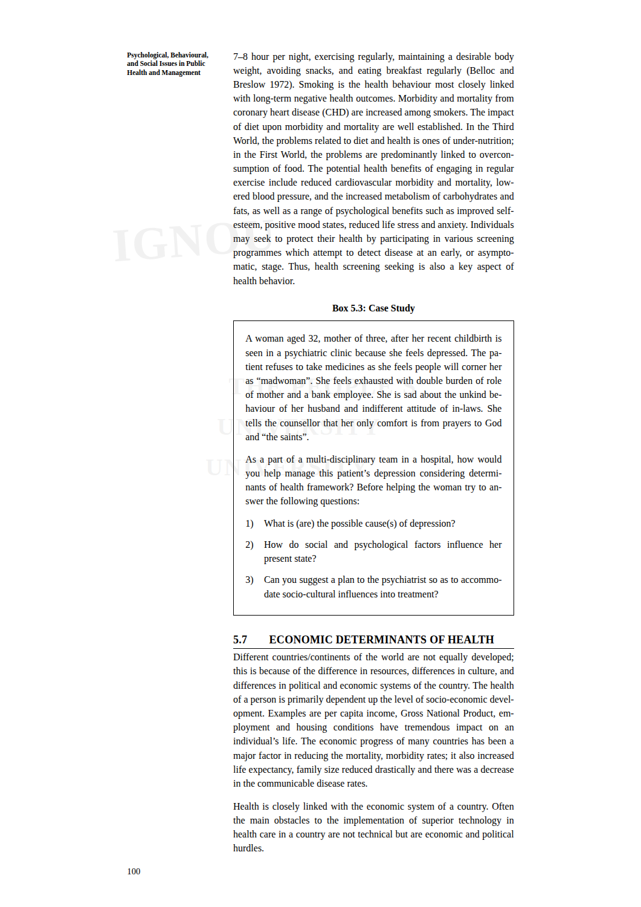IGNOU
THE PEOPLE'S
UNIVERSITY
UNIVERSITY
Psychological, Behavioural, and Social Issues in Public Health and Management
7–8 hour per night, exercising regularly, maintaining a desirable body weight, avoiding snacks, and eating breakfast regularly (Belloc and Breslow 1972). Smoking is the health behaviour most closely linked with long-term negative health outcomes. Morbidity and mortality from coronary heart disease (CHD) are increased among smokers. The impact of diet upon morbidity and mortality are well established. In the Third World, the problems related to diet and health is ones of under-nutrition; in the First World, the problems are predominantly linked to overconsumption of food. The potential health benefits of engaging in regular exercise include reduced cardiovascular morbidity and mortality, lowered blood pressure, and the increased metabolism of carbohydrates and fats, as well as a range of psychological benefits such as improved self-esteem, positive mood states, reduced life stress and anxiety. Individuals may seek to protect their health by participating in various screening programmes which attempt to detect disease at an early, or asymptomatic, stage. Thus, health screening seeking is also a key aspect of health behavior.
Box 5.3: Case Study
A woman aged 32, mother of three, after her recent childbirth is seen in a psychiatric clinic because she feels depressed. The patient refuses to take medicines as she feels people will corner her as “madwoman”. She feels exhausted with double burden of role of mother and a bank employee. She is sad about the unkind behaviour of her husband and indifferent attitude of in-laws. She tells the counsellor that her only comfort is from prayers to God and “the saints”.
As a part of a multi-disciplinary team in a hospital, how would you help manage this patient’s depression considering determinants of health framework? Before helping the woman try to answer the following questions:
What is (are) the possible cause(s) of depression?
How do social and psychological factors influence her present state?
Can you suggest a plan to the psychiatrist so as to accommodate socio-cultural influences into treatment?
5.7 ECONOMIC DETERMINANTS OF HEALTH
Different countries/continents of the world are not equally developed; this is because of the difference in resources, differences in culture, and differences in political and economic systems of the country. The health of a person is primarily dependent up the level of socio-economic development. Examples are per capita income, Gross National Product, employment and housing conditions have tremendous impact on an individual’s life. The economic progress of many countries has been a major factor in reducing the mortality, morbidity rates; it also increased life expectancy, family size reduced drastically and there was a decrease in the communicable disease rates.
Health is closely linked with the economic system of a country. Often the main obstacles to the implementation of superior technology in health care in a country are not technical but are economic and political hurdles.
100